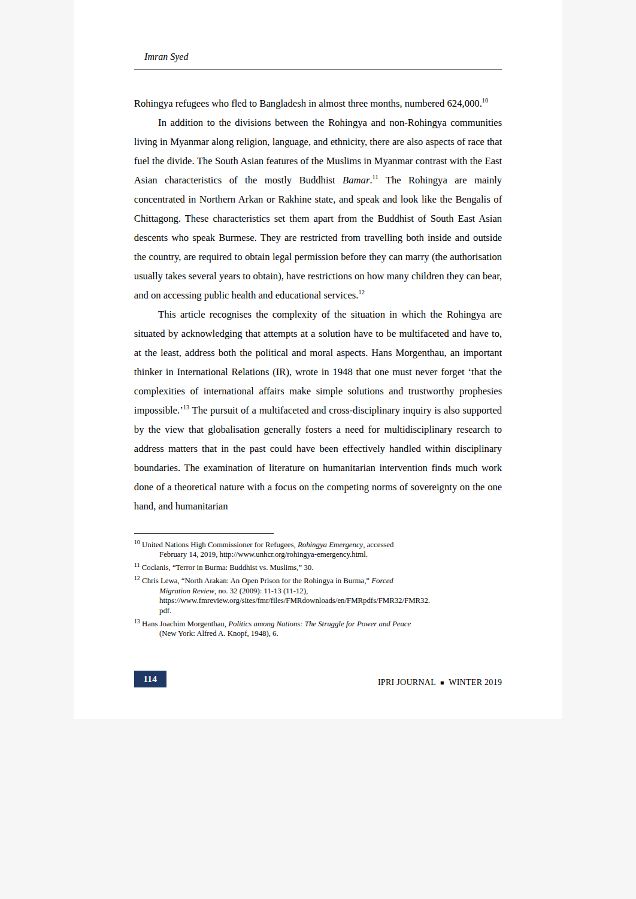Imran Syed
Rohingya refugees who fled to Bangladesh in almost three months, numbered 624,000.10
In addition to the divisions between the Rohingya and non-Rohingya communities living in Myanmar along religion, language, and ethnicity, there are also aspects of race that fuel the divide. The South Asian features of the Muslims in Myanmar contrast with the East Asian characteristics of the mostly Buddhist Bamar.11 The Rohingya are mainly concentrated in Northern Arkan or Rakhine state, and speak and look like the Bengalis of Chittagong. These characteristics set them apart from the Buddhist of South East Asian descents who speak Burmese. They are restricted from travelling both inside and outside the country, are required to obtain legal permission before they can marry (the authorisation usually takes several years to obtain), have restrictions on how many children they can bear, and on accessing public health and educational services.12
This article recognises the complexity of the situation in which the Rohingya are situated by acknowledging that attempts at a solution have to be multifaceted and have to, at the least, address both the political and moral aspects. Hans Morgenthau, an important thinker in International Relations (IR), wrote in 1948 that one must never forget ‘that the complexities of international affairs make simple solutions and trustworthy prophesies impossible.’13 The pursuit of a multifaceted and cross-disciplinary inquiry is also supported by the view that globalisation generally fosters a need for multidisciplinary research to address matters that in the past could have been effectively handled within disciplinary boundaries. The examination of literature on humanitarian intervention finds much work done of a theoretical nature with a focus on the competing norms of sovereignty on the one hand, and humanitarian
10 United Nations High Commissioner for Refugees, Rohingya Emergency, accessed February 14, 2019, http://www.unhcr.org/rohingya-emergency.html.
11 Coclanis, “Terror in Burma: Buddhist vs. Muslims,” 30.
12 Chris Lewa, “North Arakan: An Open Prison for the Rohingya in Burma,” Forced Migration Review, no. 32 (2009): 11-13 (11-12), https://www.fmreview.org/sites/fmr/files/FMRdownloads/en/FMRpdfs/FMR32/FMR32. pdf.
13 Hans Joachim Morgenthau, Politics among Nations: The Struggle for Power and Peace (New York: Alfred A. Knopf, 1948), 6.
114
IPRI JOURNAL ■ WINTER 2019